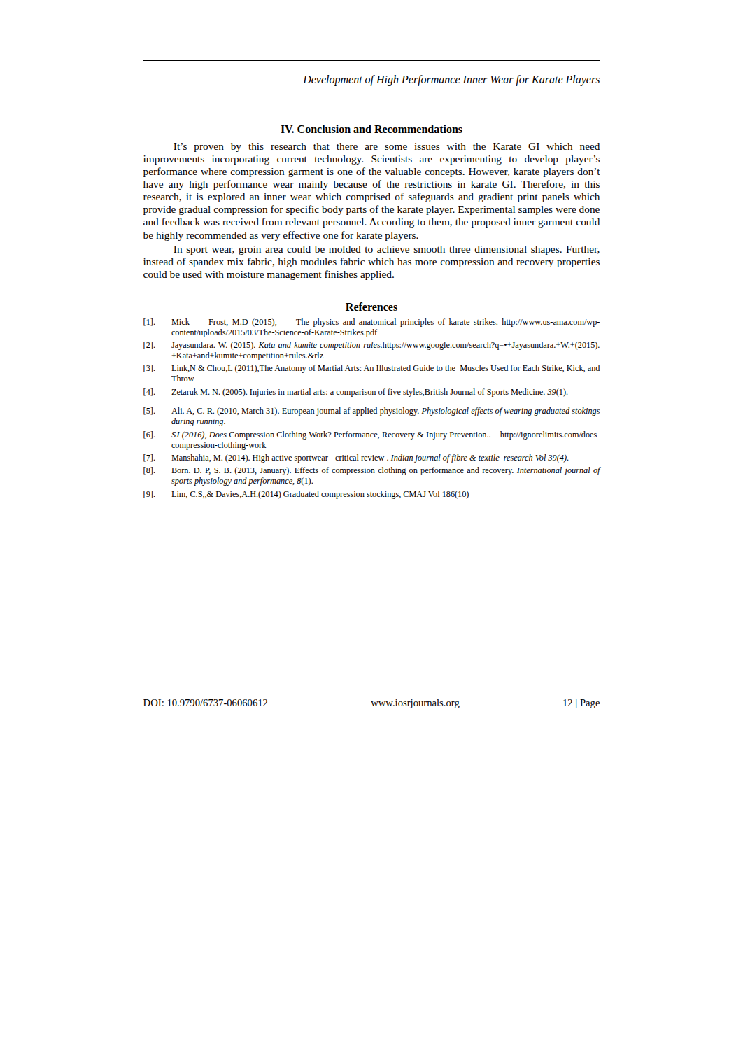Development of High Performance Inner Wear for Karate Players
IV. Conclusion and Recommendations
It’s proven by this research that there are some issues with the Karate GI which need improvements incorporating current technology. Scientists are experimenting to develop player’s performance where compression garment is one of the valuable concepts. However, karate players don’t have any high performance wear mainly because of the restrictions in karate GI. Therefore, in this research, it is explored an inner wear which comprised of safeguards and gradient print panels which provide gradual compression for specific body parts of the karate player. Experimental samples were done and feedback was received from relevant personnel. According to them, the proposed inner garment could be highly recommended as very effective one for karate players.
In sport wear, groin area could be molded to achieve smooth three dimensional shapes. Further, instead of spandex mix fabric, high modules fabric which has more compression and recovery properties could be used with moisture management finishes applied.
References
[1]. Mick Frost, M.D (2015), The physics and anatomical principles of karate strikes. http://www.us-ama.com/wp-content/uploads/2015/03/The-Science-of-Karate-Strikes.pdf
[2]. Jayasundara. W. (2015). Kata and kumite competition rules. https://www.google.com/search?q=•+Jayasundara.+W.+(2015). +Kata+and+kumite+competition+rules.&rlz
[3]. Link,N & Chou,L (2011),The Anatomy of Martial Arts: An Illustrated Guide to the Muscles Used for Each Strike, Kick, and Throw
[4]. Zetaruk M. N. (2005). Injuries in martial arts: a comparison of five styles,British Journal of Sports Medicine. 39(1).
[5]. Ali. A, C. R. (2010, March 31). European journal af applied physiology. Physiological effects of wearing graduated stokings during running.
[6]. SJ (2016), Does Compression Clothing Work? Performance, Recovery & Injury Prevention.. http://ignorelimits.com/does-compression-clothing-work
[7]. Manshahia, M. (2014). High active sportwear - critical review . Indian journal of fibre & textile research Vol 39(4).
[8]. Born. D. P, S. B. (2013, January). Effects of compression clothing on performance and recovery. International journal of sports physiology and performance, 8(1).
[9]. Lim, C.S,,& Davies,A.H.(2014) Graduated compression stockings, CMAJ Vol 186(10)
DOI: 10.9790/6737-06060612
www.iosrjournals.org
12 | Page